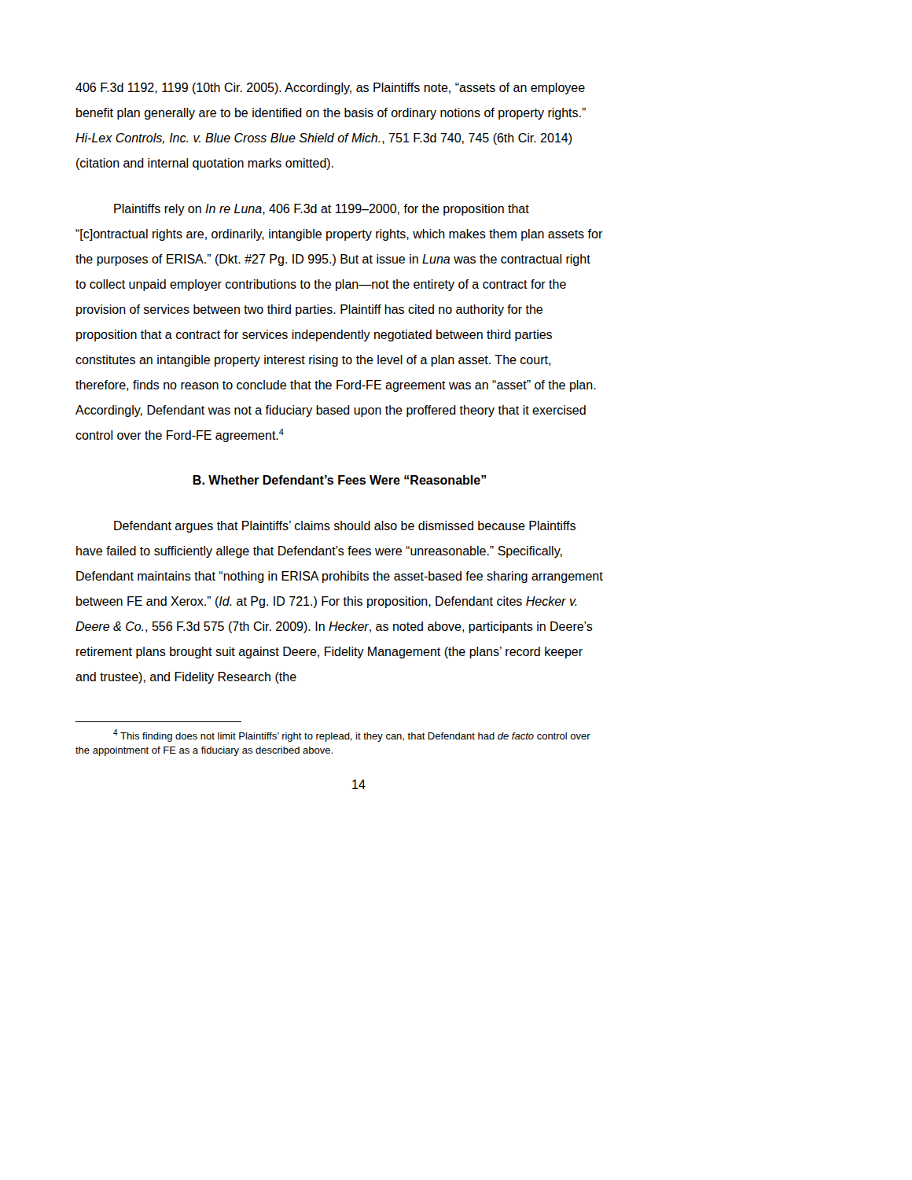406 F.3d 1192, 1199 (10th Cir. 2005). Accordingly, as Plaintiffs note, “assets of an employee benefit plan generally are to be identified on the basis of ordinary notions of property rights.” Hi-Lex Controls, Inc. v. Blue Cross Blue Shield of Mich., 751 F.3d 740, 745 (6th Cir. 2014) (citation and internal quotation marks omitted).
Plaintiffs rely on In re Luna, 406 F.3d at 1199–2000, for the proposition that “[c]ontractual rights are, ordinarily, intangible property rights, which makes them plan assets for the purposes of ERISA.” (Dkt. #27 Pg. ID 995.) But at issue in Luna was the contractual right to collect unpaid employer contributions to the plan—not the entirety of a contract for the provision of services between two third parties. Plaintiff has cited no authority for the proposition that a contract for services independently negotiated between third parties constitutes an intangible property interest rising to the level of a plan asset. The court, therefore, finds no reason to conclude that the Ford-FE agreement was an “asset” of the plan. Accordingly, Defendant was not a fiduciary based upon the proffered theory that it exercised control over the Ford-FE agreement.4
B. Whether Defendant’s Fees Were “Reasonable”
Defendant argues that Plaintiffs’ claims should also be dismissed because Plaintiffs have failed to sufficiently allege that Defendant’s fees were “unreasonable.” Specifically, Defendant maintains that “nothing in ERISA prohibits the asset-based fee sharing arrangement between FE and Xerox.” (Id. at Pg. ID 721.) For this proposition, Defendant cites Hecker v. Deere & Co., 556 F.3d 575 (7th Cir. 2009). In Hecker, as noted above, participants in Deere’s retirement plans brought suit against Deere, Fidelity Management (the plans’ record keeper and trustee), and Fidelity Research (the
4 This finding does not limit Plaintiffs’ right to replead, it they can, that Defendant had de facto control over the appointment of FE as a fiduciary as described above.
14